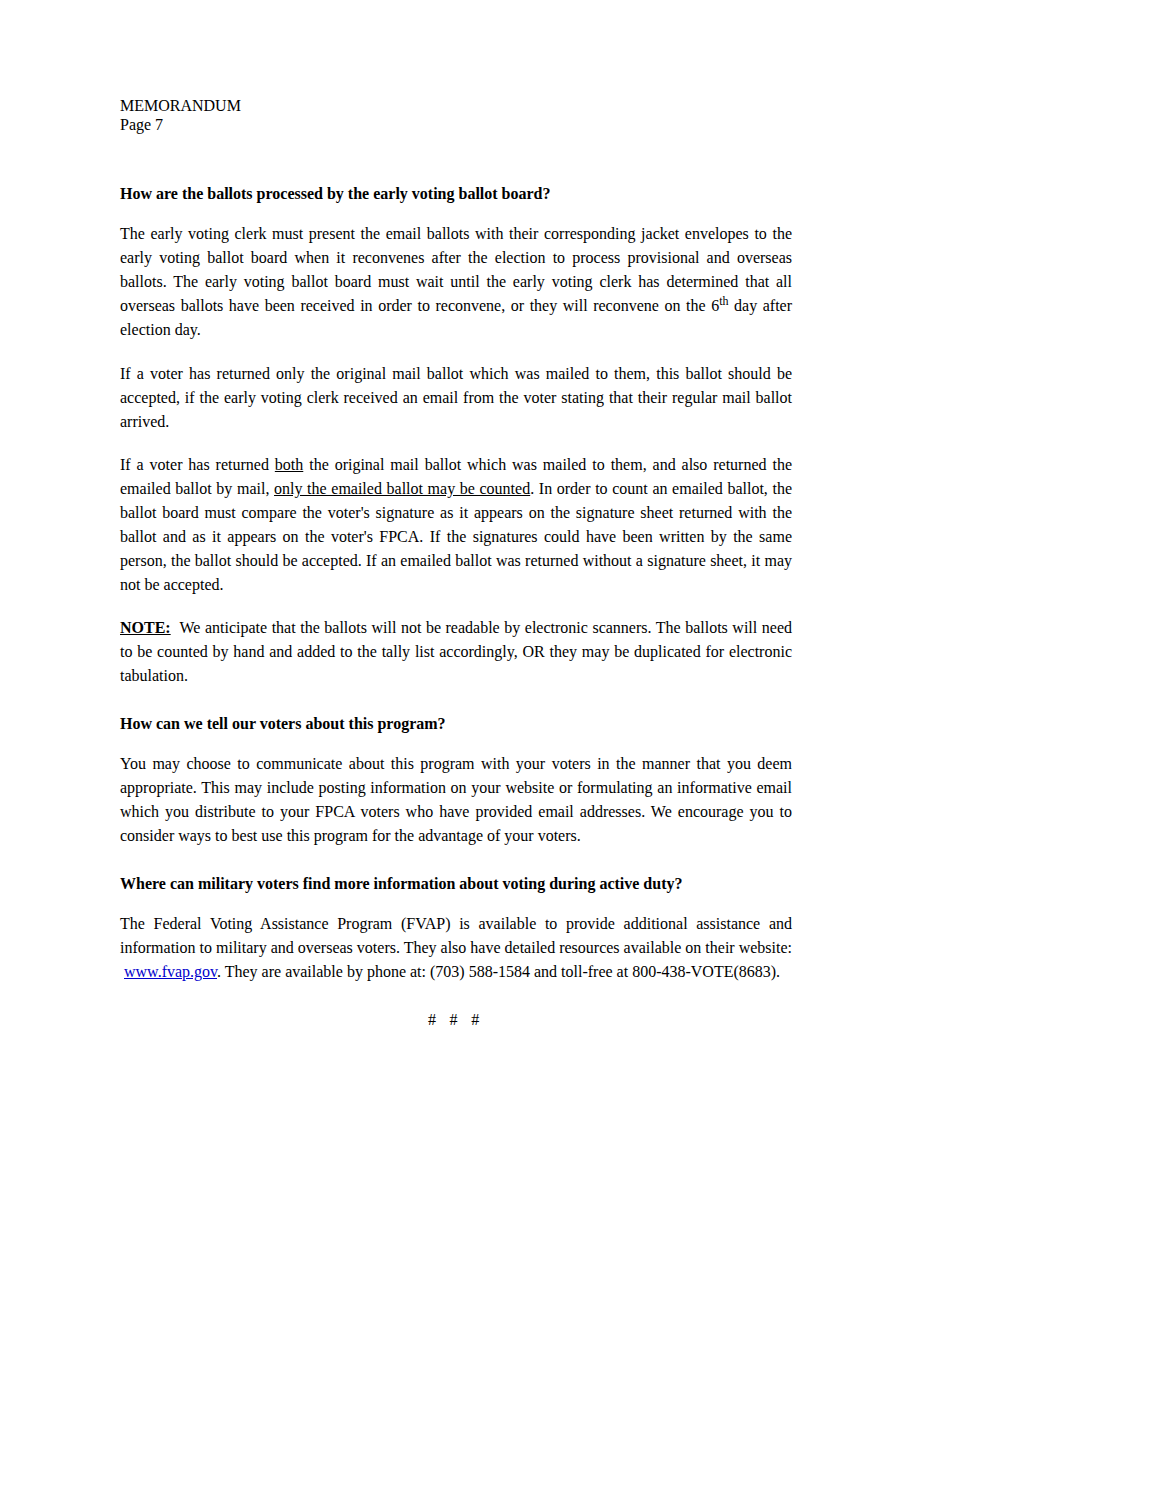MEMORANDUM
Page 7
How are the ballots processed by the early voting ballot board?
The early voting clerk must present the email ballots with their corresponding jacket envelopes to the early voting ballot board when it reconvenes after the election to process provisional and overseas ballots. The early voting ballot board must wait until the early voting clerk has determined that all overseas ballots have been received in order to reconvene, or they will reconvene on the 6th day after election day.
If a voter has returned only the original mail ballot which was mailed to them, this ballot should be accepted, if the early voting clerk received an email from the voter stating that their regular mail ballot arrived.
If a voter has returned both the original mail ballot which was mailed to them, and also returned the emailed ballot by mail, only the emailed ballot may be counted. In order to count an emailed ballot, the ballot board must compare the voter's signature as it appears on the signature sheet returned with the ballot and as it appears on the voter's FPCA. If the signatures could have been written by the same person, the ballot should be accepted. If an emailed ballot was returned without a signature sheet, it may not be accepted.
NOTE: We anticipate that the ballots will not be readable by electronic scanners. The ballots will need to be counted by hand and added to the tally list accordingly, OR they may be duplicated for electronic tabulation.
How can we tell our voters about this program?
You may choose to communicate about this program with your voters in the manner that you deem appropriate. This may include posting information on your website or formulating an informative email which you distribute to your FPCA voters who have provided email addresses. We encourage you to consider ways to best use this program for the advantage of your voters.
Where can military voters find more information about voting during active duty?
The Federal Voting Assistance Program (FVAP) is available to provide additional assistance and information to military and overseas voters. They also have detailed resources available on their website: www.fvap.gov. They are available by phone at: (703) 588-1584 and toll-free at 800-438-VOTE(8683).
# # #